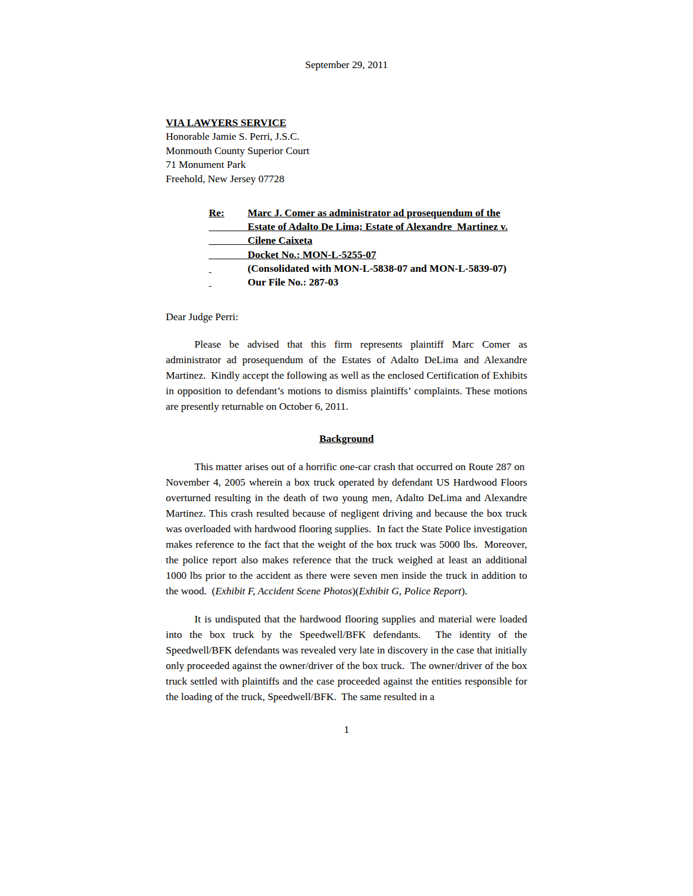September 29, 2011
VIA LAWYERS SERVICE
Honorable Jamie S. Perri, J.S.C.
Monmouth County Superior Court
71 Monument Park
Freehold, New Jersey 07728
| Re: | Marc J. Comer as administrator ad prosequendum of the |
| | Estate of Adalto De Lima; Estate of Alexandre Martinez v. |
| | Cilene Caixeta |
| | Docket No.: MON-L-5255-07 |
| | (Consolidated with MON-L-5838-07 and MON-L-5839-07) |
| | Our File No.: 287-03 |
Dear Judge Perri:
Please be advised that this firm represents plaintiff Marc Comer as administrator ad prosequendum of the Estates of Adalto DeLima and Alexandre Martinez. Kindly accept the following as well as the enclosed Certification of Exhibits in opposition to defendant’s motions to dismiss plaintiffs’ complaints. These motions are presently returnable on October 6, 2011.
Background
This matter arises out of a horrific one-car crash that occurred on Route 287 on November 4, 2005 wherein a box truck operated by defendant US Hardwood Floors overturned resulting in the death of two young men, Adalto DeLima and Alexandre Martinez. This crash resulted because of negligent driving and because the box truck was overloaded with hardwood flooring supplies. In fact the State Police investigation makes reference to the fact that the weight of the box truck was 5000 lbs. Moreover, the police report also makes reference that the truck weighed at least an additional 1000 lbs prior to the accident as there were seven men inside the truck in addition to the wood. (Exhibit F, Accident Scene Photos)(Exhibit G, Police Report).
It is undisputed that the hardwood flooring supplies and material were loaded into the box truck by the Speedwell/BFK defendants. The identity of the Speedwell/BFK defendants was revealed very late in discovery in the case that initially only proceeded against the owner/driver of the box truck. The owner/driver of the box truck settled with plaintiffs and the case proceeded against the entities responsible for the loading of the truck, Speedwell/BFK. The same resulted in a
1